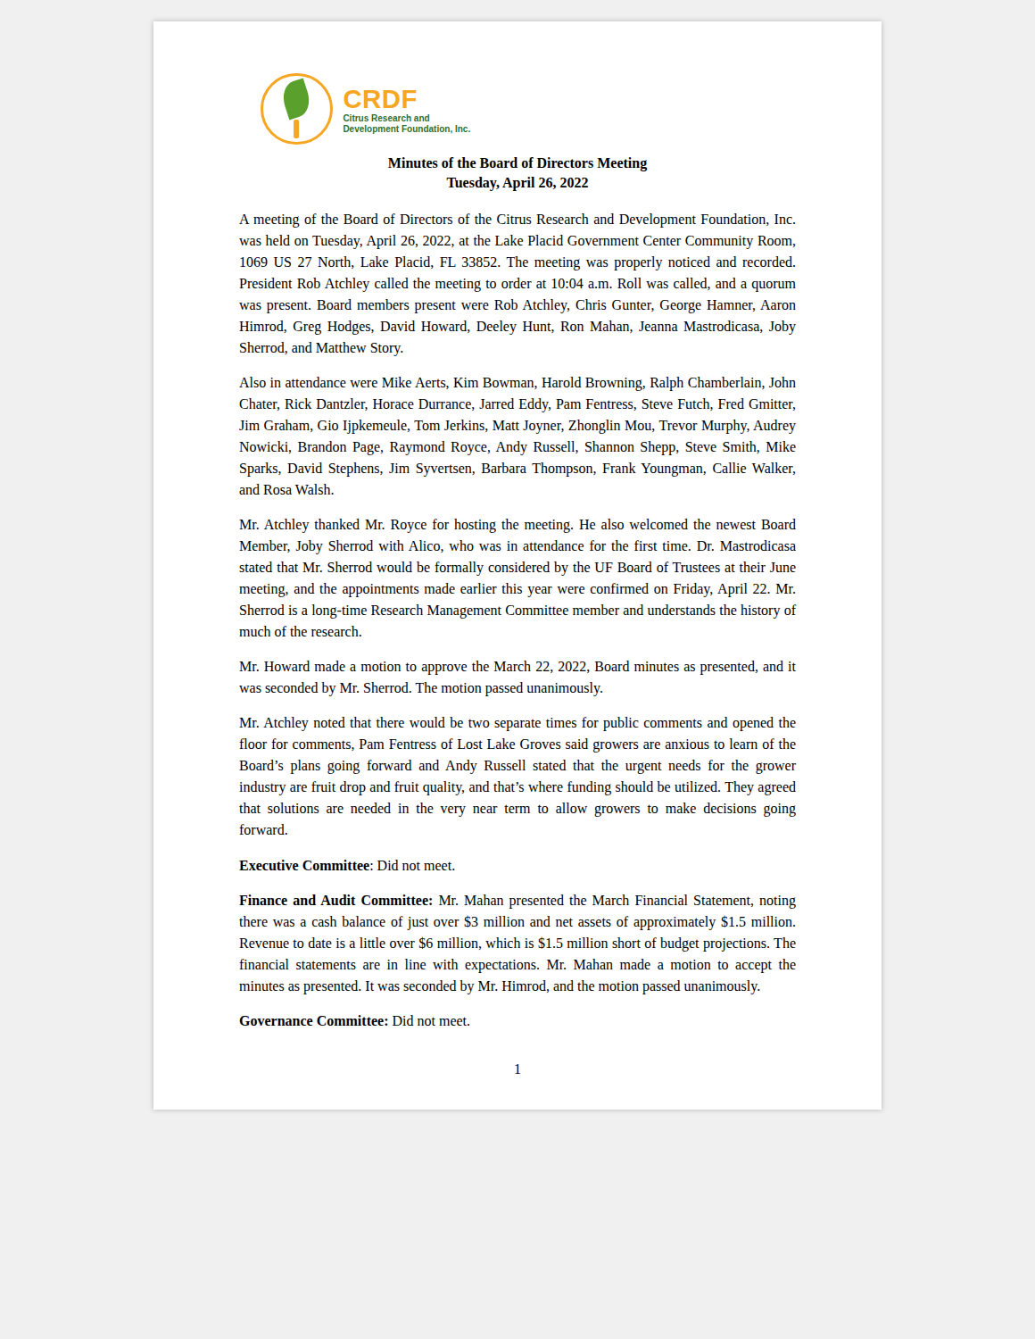CRDF
Citrus Research and
Development Foundation, Inc.
Minutes of the Board of Directors Meeting Tuesday, April 26, 2022
A meeting of the Board of Directors of the Citrus Research and Development Foundation, Inc. was held on Tuesday, April 26, 2022, at the Lake Placid Government Center Community Room, 1069 US 27 North, Lake Placid, FL 33852. The meeting was properly noticed and recorded. President Rob Atchley called the meeting to order at 10:04 a.m. Roll was called, and a quorum was present. Board members present were Rob Atchley, Chris Gunter, George Hamner, Aaron Himrod, Greg Hodges, David Howard, Deeley Hunt, Ron Mahan, Jeanna Mastrodicasa, Joby Sherrod, and Matthew Story.
Also in attendance were Mike Aerts, Kim Bowman, Harold Browning, Ralph Chamberlain, John Chater, Rick Dantzler, Horace Durrance, Jarred Eddy, Pam Fentress, Steve Futch, Fred Gmitter, Jim Graham, Gio Ijpkemeule, Tom Jerkins, Matt Joyner, Zhonglin Mou, Trevor Murphy, Audrey Nowicki, Brandon Page, Raymond Royce, Andy Russell, Shannon Shepp, Steve Smith, Mike Sparks, David Stephens, Jim Syvertsen, Barbara Thompson, Frank Youngman, Callie Walker, and Rosa Walsh.
Mr. Atchley thanked Mr. Royce for hosting the meeting. He also welcomed the newest Board Member, Joby Sherrod with Alico, who was in attendance for the first time. Dr. Mastrodicasa stated that Mr. Sherrod would be formally considered by the UF Board of Trustees at their June meeting, and the appointments made earlier this year were confirmed on Friday, April 22. Mr. Sherrod is a long-time Research Management Committee member and understands the history of much of the research.
Mr. Howard made a motion to approve the March 22, 2022, Board minutes as presented, and it was seconded by Mr. Sherrod. The motion passed unanimously.
Mr. Atchley noted that there would be two separate times for public comments and opened the floor for comments, Pam Fentress of Lost Lake Groves said growers are anxious to learn of the Board’s plans going forward and Andy Russell stated that the urgent needs for the grower industry are fruit drop and fruit quality, and that’s where funding should be utilized. They agreed that solutions are needed in the very near term to allow growers to make decisions going forward.
Executive Committee: Did not meet.
Finance and Audit Committee: Mr. Mahan presented the March Financial Statement, noting there was a cash balance of just over $3 million and net assets of approximately $1.5 million. Revenue to date is a little over $6 million, which is $1.5 million short of budget projections. The financial statements are in line with expectations. Mr. Mahan made a motion to accept the minutes as presented. It was seconded by Mr. Himrod, and the motion passed unanimously.
Governance Committee: Did not meet.
1